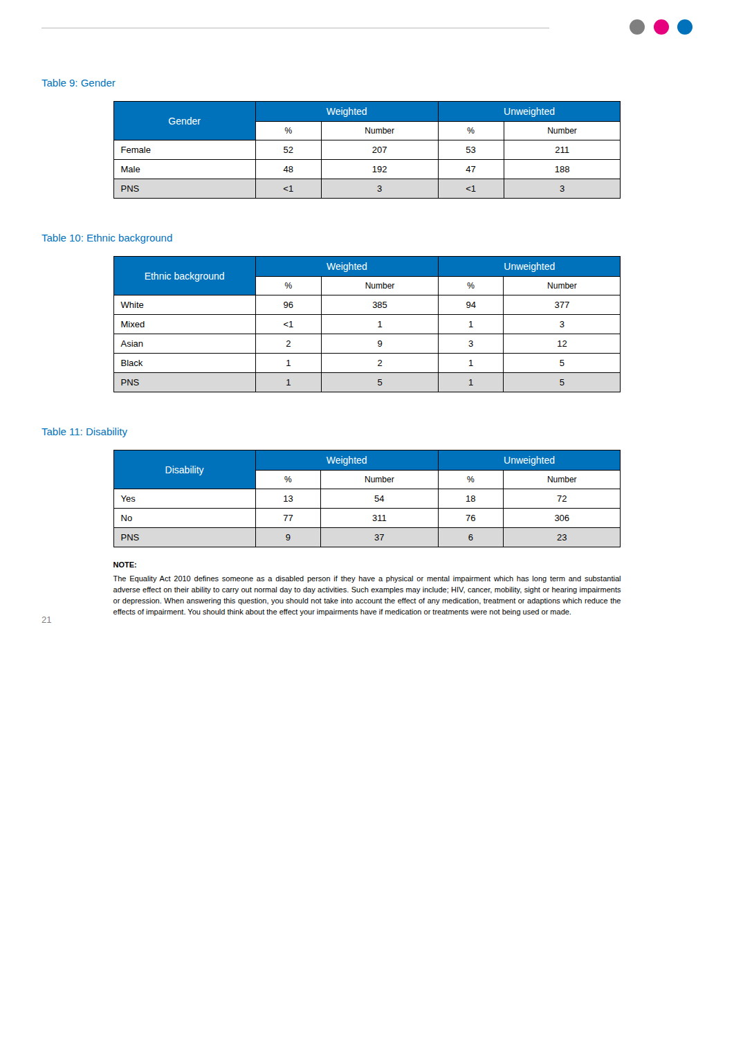Table 9: Gender
| Gender | Weighted | Unweighted |
| --- | --- | --- |
| % | Number | % | Number |
| Female | 52 | 207 | 53 | 211 |
| Male | 48 | 192 | 47 | 188 |
| PNS | <1 | 3 | <1 | 3 |
Table 10: Ethnic background
| Ethnic background | Weighted | Unweighted |
| --- | --- | --- |
| % | Number | % | Number |
| White | 96 | 385 | 94 | 377 |
| Mixed | <1 | 1 | 1 | 3 |
| Asian | 2 | 9 | 3 | 12 |
| Black | 1 | 2 | 1 | 5 |
| PNS | 1 | 5 | 1 | 5 |
Table 11: Disability
| Disability | Weighted | Unweighted |
| --- | --- | --- |
| % | Number | % | Number |
| Yes | 13 | 54 | 18 | 72 |
| No | 77 | 311 | 76 | 306 |
| PNS | 9 | 37 | 6 | 23 |
NOTE: The Equality Act 2010 defines someone as a disabled person if they have a physical or mental impairment which has long term and substantial adverse effect on their ability to carry out normal day to day activities. Such examples may include; HIV, cancer, mobility, sight or hearing impairments or depression. When answering this question, you should not take into account the effect of any medication, treatment or adaptions which reduce the effects of impairment. You should think about the effect your impairments have if medication or treatments were not being used or made.
21